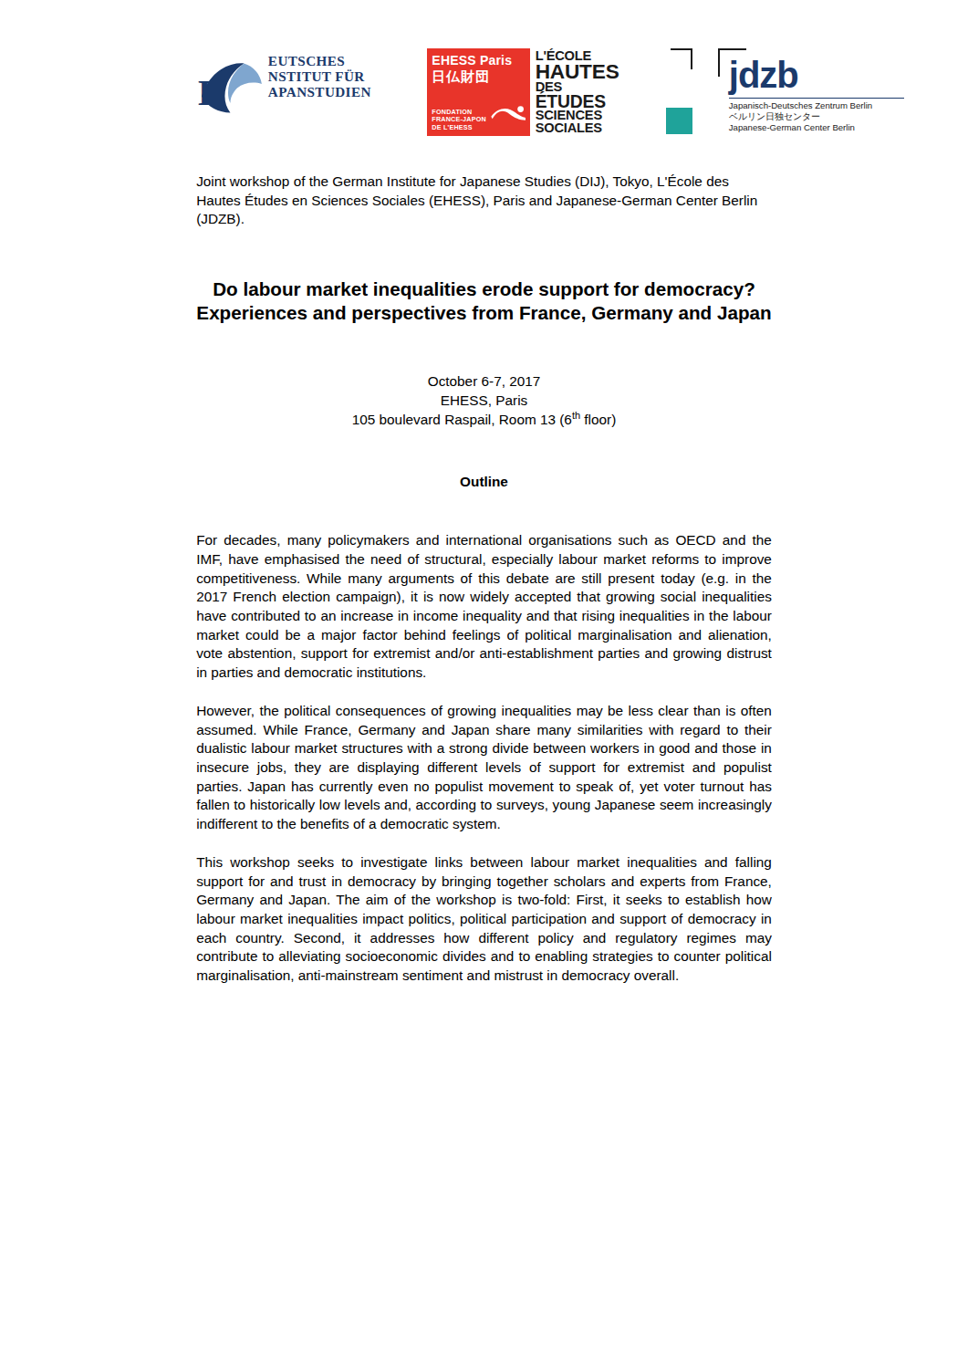EUTSCHES NSTITUT FÜR APANSTUDIEN
D
EHESS Paris
日仏財団
FONDATION
FRANCE-JAPON
DE L'EHESS
L'ÉCOLE
HAUTES
DES
ÉTUDES
SCIENCES
SOCIALES
jdzb
Japanisch-Deutsches Zentrum Berlin ベルリン日独センター Japanese-German Center Berlin
Joint workshop of the German Institute for Japanese Studies (DIJ), Tokyo, L'École des Hautes Études en Sciences Sociales (EHESS), Paris and Japanese-German Center Berlin (JDZB).
Do labour market inequalities erode support for democracy? Experiences and perspectives from France, Germany and Japan
October 6-7, 2017
EHESS, Paris
105 boulevard Raspail, Room 13 (6th floor)
Outline
For decades, many policymakers and international organisations such as OECD and the IMF, have emphasised the need of structural, especially labour market reforms to improve competitiveness. While many arguments of this debate are still present today (e.g. in the 2017 French election campaign), it is now widely accepted that growing social inequalities have contributed to an increase in income inequality and that rising inequalities in the labour market could be a major factor behind feelings of political marginalisation and alienation, vote abstention, support for extremist and/or anti-establishment parties and growing distrust in parties and democratic institutions.
However, the political consequences of growing inequalities may be less clear than is often assumed. While France, Germany and Japan share many similarities with regard to their dualistic labour market structures with a strong divide between workers in good and those in insecure jobs, they are displaying different levels of support for extremist and populist parties. Japan has currently even no populist movement to speak of, yet voter turnout has fallen to historically low levels and, according to surveys, young Japanese seem increasingly indifferent to the benefits of a democratic system.
This workshop seeks to investigate links between labour market inequalities and falling support for and trust in democracy by bringing together scholars and experts from France, Germany and Japan. The aim of the workshop is two-fold: First, it seeks to establish how labour market inequalities impact politics, political participation and support of democracy in each country. Second, it addresses how different policy and regulatory regimes may contribute to alleviating socioeconomic divides and to enabling strategies to counter political marginalisation, anti-mainstream sentiment and mistrust in democracy overall.